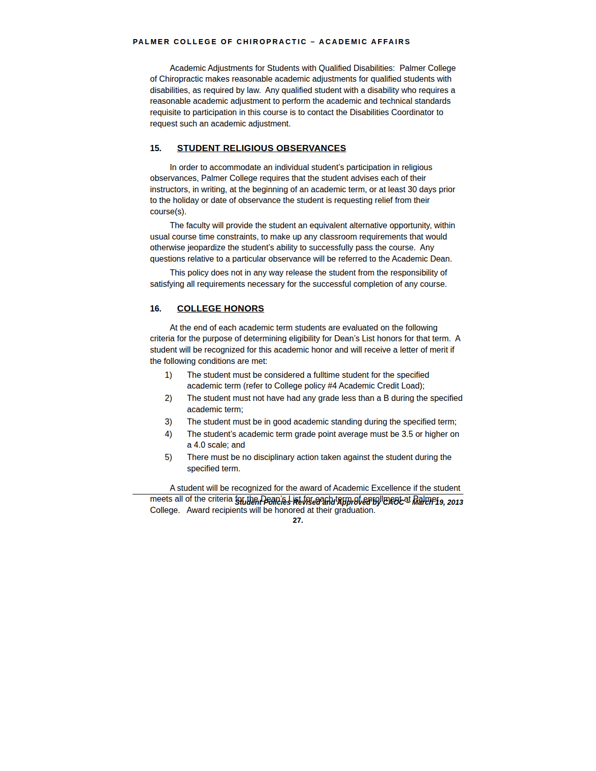PALMER COLLEGE OF CHIROPRACTIC – ACADEMIC AFFAIRS
Academic Adjustments for Students with Qualified Disabilities: Palmer College of Chiropractic makes reasonable academic adjustments for qualified students with disabilities, as required by law. Any qualified student with a disability who requires a reasonable academic adjustment to perform the academic and technical standards requisite to participation in this course is to contact the Disabilities Coordinator to request such an academic adjustment.
15. STUDENT RELIGIOUS OBSERVANCES
In order to accommodate an individual student’s participation in religious observances, Palmer College requires that the student advises each of their instructors, in writing, at the beginning of an academic term, or at least 30 days prior to the holiday or date of observance the student is requesting relief from their course(s).
The faculty will provide the student an equivalent alternative opportunity, within usual course time constraints, to make up any classroom requirements that would otherwise jeopardize the student’s ability to successfully pass the course. Any questions relative to a particular observance will be referred to the Academic Dean.
This policy does not in any way release the student from the responsibility of satisfying all requirements necessary for the successful completion of any course.
16. COLLEGE HONORS
At the end of each academic term students are evaluated on the following criteria for the purpose of determining eligibility for Dean’s List honors for that term. A student will be recognized for this academic honor and will receive a letter of merit if the following conditions are met:
The student must be considered a fulltime student for the specified academic term (refer to College policy #4 Academic Credit Load);
The student must not have had any grade less than a B during the specified academic term;
The student must be in good academic standing during the specified term;
The student’s academic term grade point average must be 3.5 or higher on a 4.0 scale; and
There must be no disciplinary action taken against the student during the specified term.
A student will be recognized for the award of Academic Excellence if the student meets all of the criteria for the Dean’s List for each term of enrollment at Palmer College. Award recipients will be honored at their graduation.
Student Policies Revised and Approved by CAOC – March 19, 2013
27.